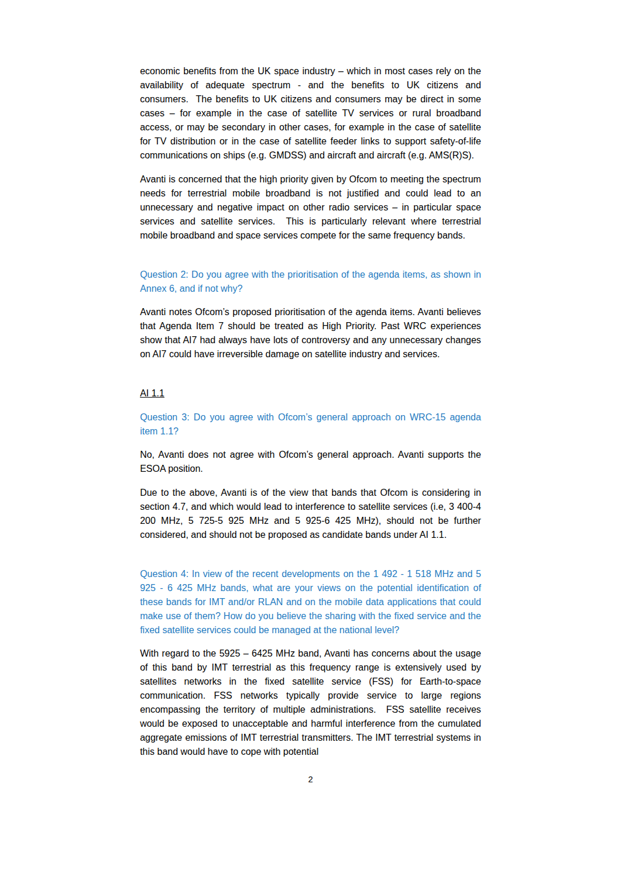economic benefits from the UK space industry – which in most cases rely on the availability of adequate spectrum - and the benefits to UK citizens and consumers. The benefits to UK citizens and consumers may be direct in some cases – for example in the case of satellite TV services or rural broadband access, or may be secondary in other cases, for example in the case of satellite for TV distribution or in the case of satellite feeder links to support safety-of-life communications on ships (e.g. GMDSS) and aircraft and aircraft (e.g. AMS(R)S).
Avanti is concerned that the high priority given by Ofcom to meeting the spectrum needs for terrestrial mobile broadband is not justified and could lead to an unnecessary and negative impact on other radio services – in particular space services and satellite services. This is particularly relevant where terrestrial mobile broadband and space services compete for the same frequency bands.
Question 2: Do you agree with the prioritisation of the agenda items, as shown in Annex 6, and if not why?
Avanti notes Ofcom’s proposed prioritisation of the agenda items. Avanti believes that Agenda Item 7 should be treated as High Priority. Past WRC experiences show that AI7 had always have lots of controversy and any unnecessary changes on AI7 could have irreversible damage on satellite industry and services.
AI 1.1
Question 3: Do you agree with Ofcom’s general approach on WRC-15 agenda item 1.1?
No, Avanti does not agree with Ofcom’s general approach. Avanti supports the ESOA position.
Due to the above, Avanti is of the view that bands that Ofcom is considering in section 4.7, and which would lead to interference to satellite services (i.e, 3 400-4 200 MHz, 5 725-5 925 MHz and 5 925-6 425 MHz), should not be further considered, and should not be proposed as candidate bands under AI 1.1.
Question 4: In view of the recent developments on the 1 492 - 1 518 MHz and 5 925 - 6 425 MHz bands, what are your views on the potential identification of these bands for IMT and/or RLAN and on the mobile data applications that could make use of them? How do you believe the sharing with the fixed service and the fixed satellite services could be managed at the national level?
With regard to the 5925 – 6425 MHz band, Avanti has concerns about the usage of this band by IMT terrestrial as this frequency range is extensively used by satellites networks in the fixed satellite service (FSS) for Earth-to-space communication. FSS networks typically provide service to large regions encompassing the territory of multiple administrations. FSS satellite receives would be exposed to unacceptable and harmful interference from the cumulated aggregate emissions of IMT terrestrial transmitters. The IMT terrestrial systems in this band would have to cope with potential
2